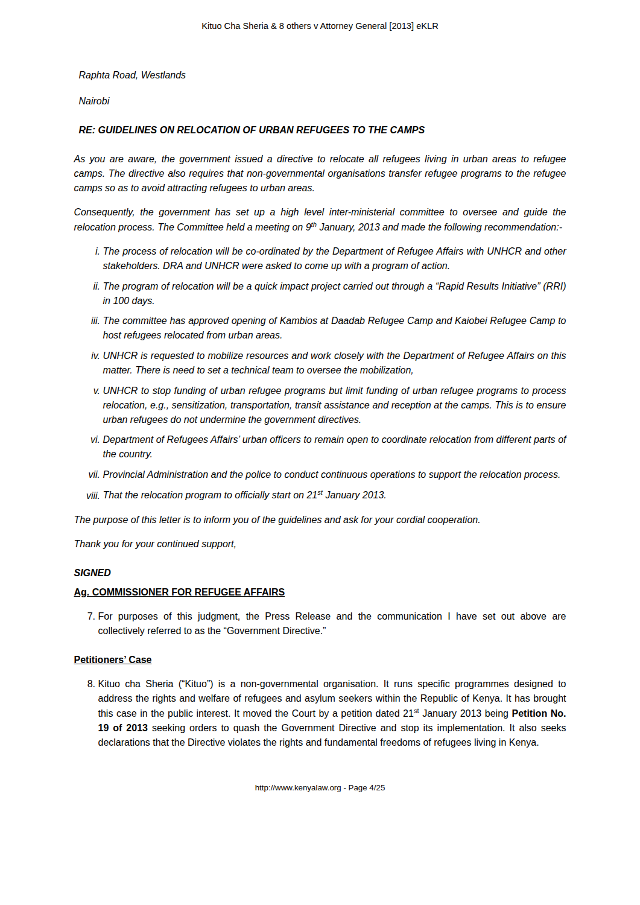Kituo Cha Sheria & 8 others v Attorney General [2013] eKLR
Raphta Road, Westlands
Nairobi
RE: GUIDELINES ON RELOCATION OF URBAN REFUGEES TO THE CAMPS
As you are aware, the government issued a directive to relocate all refugees living in urban areas to refugee camps. The directive also requires that non-governmental organisations transfer refugee programs to the refugee camps so as to avoid attracting refugees to urban areas.
Consequently, the government has set up a high level inter-ministerial committee to oversee and guide the relocation process. The Committee held a meeting on 9th January, 2013 and made the following recommendation:-
The process of relocation will be co-ordinated by the Department of Refugee Affairs with UNHCR and other stakeholders. DRA and UNHCR were asked to come up with a program of action.
The program of relocation will be a quick impact project carried out through a “Rapid Results Initiative” (RRI) in 100 days.
The committee has approved opening of Kambios at Daadab Refugee Camp and Kaiobei Refugee Camp to host refugees relocated from urban areas.
UNHCR is requested to mobilize resources and work closely with the Department of Refugee Affairs on this matter. There is need to set a technical team to oversee the mobilization,
UNHCR to stop funding of urban refugee programs but limit funding of urban refugee programs to process relocation, e.g., sensitization, transportation, transit assistance and reception at the camps. This is to ensure urban refugees do not undermine the government directives.
Department of Refugees Affairs’ urban officers to remain open to coordinate relocation from different parts of the country.
Provincial Administration and the police to conduct continuous operations to support the relocation process.
That the relocation program to officially start on 21st January 2013.
The purpose of this letter is to inform you of the guidelines and ask for your cordial cooperation.
Thank you for your continued support,
SIGNED
Ag. COMMISSIONER FOR REFUGEE AFFAIRS
For purposes of this judgment, the Press Release and the communication I have set out above are collectively referred to as the “Government Directive.”
Petitioners’ Case
Kituo cha Sheria (“Kituo”) is a non-governmental organisation. It runs specific programmes designed to address the rights and welfare of refugees and asylum seekers within the Republic of Kenya. It has brought this case in the public interest. It moved the Court by a petition dated 21st January 2013 being Petition No. 19 of 2013 seeking orders to quash the Government Directive and stop its implementation. It also seeks declarations that the Directive violates the rights and fundamental freedoms of refugees living in Kenya.
http://www.kenyalaw.org - Page 4/25